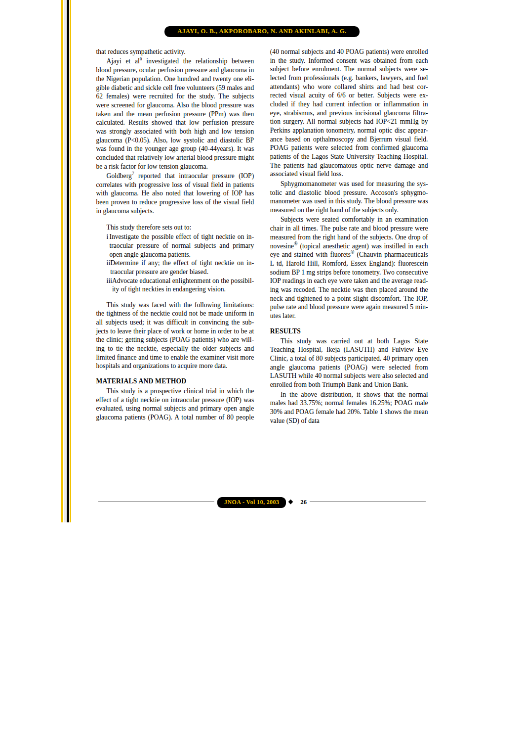Ajayi, O. B., Akporobaro, N. and Akinlabi, A. G.
that reduces sympathetic activity.
Ajayi et al6 investigated the relationship between blood pressure, ocular perfusion pressure and glaucoma in the Nigerian population. One hundred and twenty one eligible diabetic and sickle cell free volunteers (59 males and 62 females) were recruited for the study. The subjects were screened for glaucoma. Also the blood pressure was taken and the mean perfusion pressure (PPm) was then calculated. Results showed that low perfusion pressure was strongly associated with both high and low tension glaucoma (P<0.05). Also, low systolic and diastolic BP was found in the younger age group (40-44years). It was concluded that relatively low arterial blood pressure might be a risk factor for low tension glaucoma.
Goldberg7 reported that intraocular pressure (IOP) correlates with progressive loss of visual field in patients with glaucoma. He also noted that lowering of IOP has been proven to reduce progressive loss of the visual field in glaucoma subjects.
This study therefore sets out to:
i
Investigate the possible effect of tight necktie on intraocular pressure of normal subjects and primary open angle glaucoma patients.
ii
Determine if any; the effect of tight necktie on intraocular pressure are gender biased.
iii
Advocate educational enlightenment on the possibility of tight neckties in endangering vision.
This study was faced with the following limitations: the tightness of the necktie could not be made uniform in all subjects used; it was difficult in convincing the subjects to leave their place of work or home in order to be at the clinic; getting subjects (POAG patients) who are willing to tie the necktie, especially the older subjects and limited finance and time to enable the examiner visit more hospitals and organizations to acquire more data.
Materials and Method
This study is a prospective clinical trial in which the effect of a tight necktie on intraocular pressure (IOP) was evaluated, using normal subjects and primary open angle glaucoma patients (POAG). A total number of 80 people (40 normal subjects and 40 POAG patients) were enrolled in the study. Informed consent was obtained from each subject before enrolment. The normal subjects were selected from professionals (e.g. bankers, lawyers, and fuel attendants) who wore collared shirts and had best corrected visual acuity of 6/6 or better. Subjects were excluded if they had current infection or inflammation in eye, strabismus, and previous incisional glaucoma filtration surgery. All normal subjects had IOP<21 mmHg by Perkins applanation tonometry, normal optic disc appearance based on opthalmoscopy and Bjerrum visual field. POAG patients were selected from confirmed glaucoma patients of the Lagos State University Teaching Hospital. The patients had glaucomatous optic nerve damage and associated visual field loss.
Sphygmomanometer was used for measuring the systolic and diastolic blood pressure. Accoson's sphygmomanometer was used in this study. The blood pressure was measured on the right hand of the subjects only.
Subjects were seated comfortably in an examination chair in all times. The pulse rate and blood pressure were measured from the right hand of the subjects. One drop of novesine® (topical anesthetic agent) was instilled in each eye and stained with fluorets® (Chauvin pharmaceuticals L td, Harold Hill, Romford, Essex England): fluorescein sodium BP 1 mg strips before tonometry. Two consecutive IOP readings in each eye were taken and the average reading was recoded. The necktie was then placed around the neck and tightened to a point slight discomfort. The IOP, pulse rate and blood pressure were again measured 5 minutes later.
Results
This study was carried out at both Lagos State Teaching Hospital, Ikeja (LASUTH) and Fulview Eye Clinic, a total of 80 subjects participated. 40 primary open angle glaucoma patients (POAG) were selected from LASUTH while 40 normal subjects were also selected and enrolled from both Triumph Bank and Union Bank.
In the above distribution, it shows that the normal males had 33.75%; normal females 16.25%; POAG male 30% and POAG female had 20%. Table 1 shows the mean value (SD) of data
JNOA - Vol 10, 2003 26